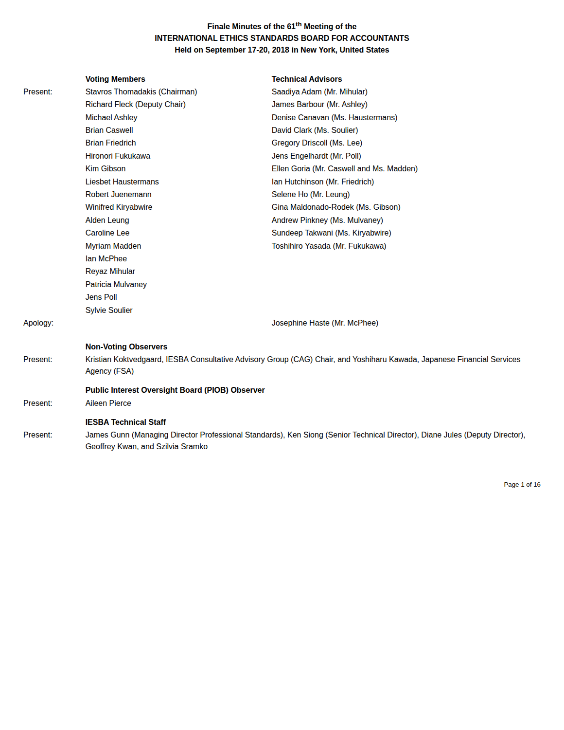Finale Minutes of the 61th Meeting of the
INTERNATIONAL ETHICS STANDARDS BOARD FOR ACCOUNTANTS
Held on September 17-20, 2018 in New York, United States
| | Voting Members | Technical Advisors |
| Present: | Stavros Thomadakis (Chairman) | Saadiya Adam (Mr. Mihular) |
| | Richard Fleck (Deputy Chair) | James Barbour (Mr. Ashley) |
| | Michael Ashley | Denise Canavan (Ms. Haustermans) |
| | Brian Caswell | David Clark (Ms. Soulier) |
| | Brian Friedrich | Gregory Driscoll (Ms. Lee) |
| | Hironori Fukukawa | Jens Engelhardt (Mr. Poll) |
| | Kim Gibson | Ellen Goria (Mr. Caswell and Ms. Madden) |
| | Liesbet Haustermans | Ian Hutchinson (Mr. Friedrich) |
| | Robert Juenemann | Selene Ho (Mr. Leung) |
| | Winifred Kiryabwire | Gina Maldonado-Rodek (Ms. Gibson) |
| | Alden Leung | Andrew Pinkney (Ms. Mulvaney) |
| | Caroline Lee | Sundeep Takwani (Ms. Kiryabwire) |
| | Myriam Madden | Toshihiro Yasada (Mr. Fukukawa) |
| | Ian McPhee | |
| | Reyaz Mihular | |
| | Patricia Mulvaney | |
| | Jens Poll | |
| | Sylvie Soulier | |
| Apology: | | Josephine Haste (Mr. McPhee) |
| | Non-Voting Observers |
| Present: | Kristian Koktvedgaard, IESBA Consultative Advisory Group (CAG) Chair, and Yoshiharu Kawada, Japanese Financial Services Agency (FSA) |
| | Public Interest Oversight Board (PIOB) Observer |
| Present: | Aileen Pierce |
| | IESBA Technical Staff |
| Present: | James Gunn (Managing Director Professional Standards), Ken Siong (Senior Technical Director), Diane Jules (Deputy Director), Geoffrey Kwan, and Szilvia Sramko |
Page 1 of 16